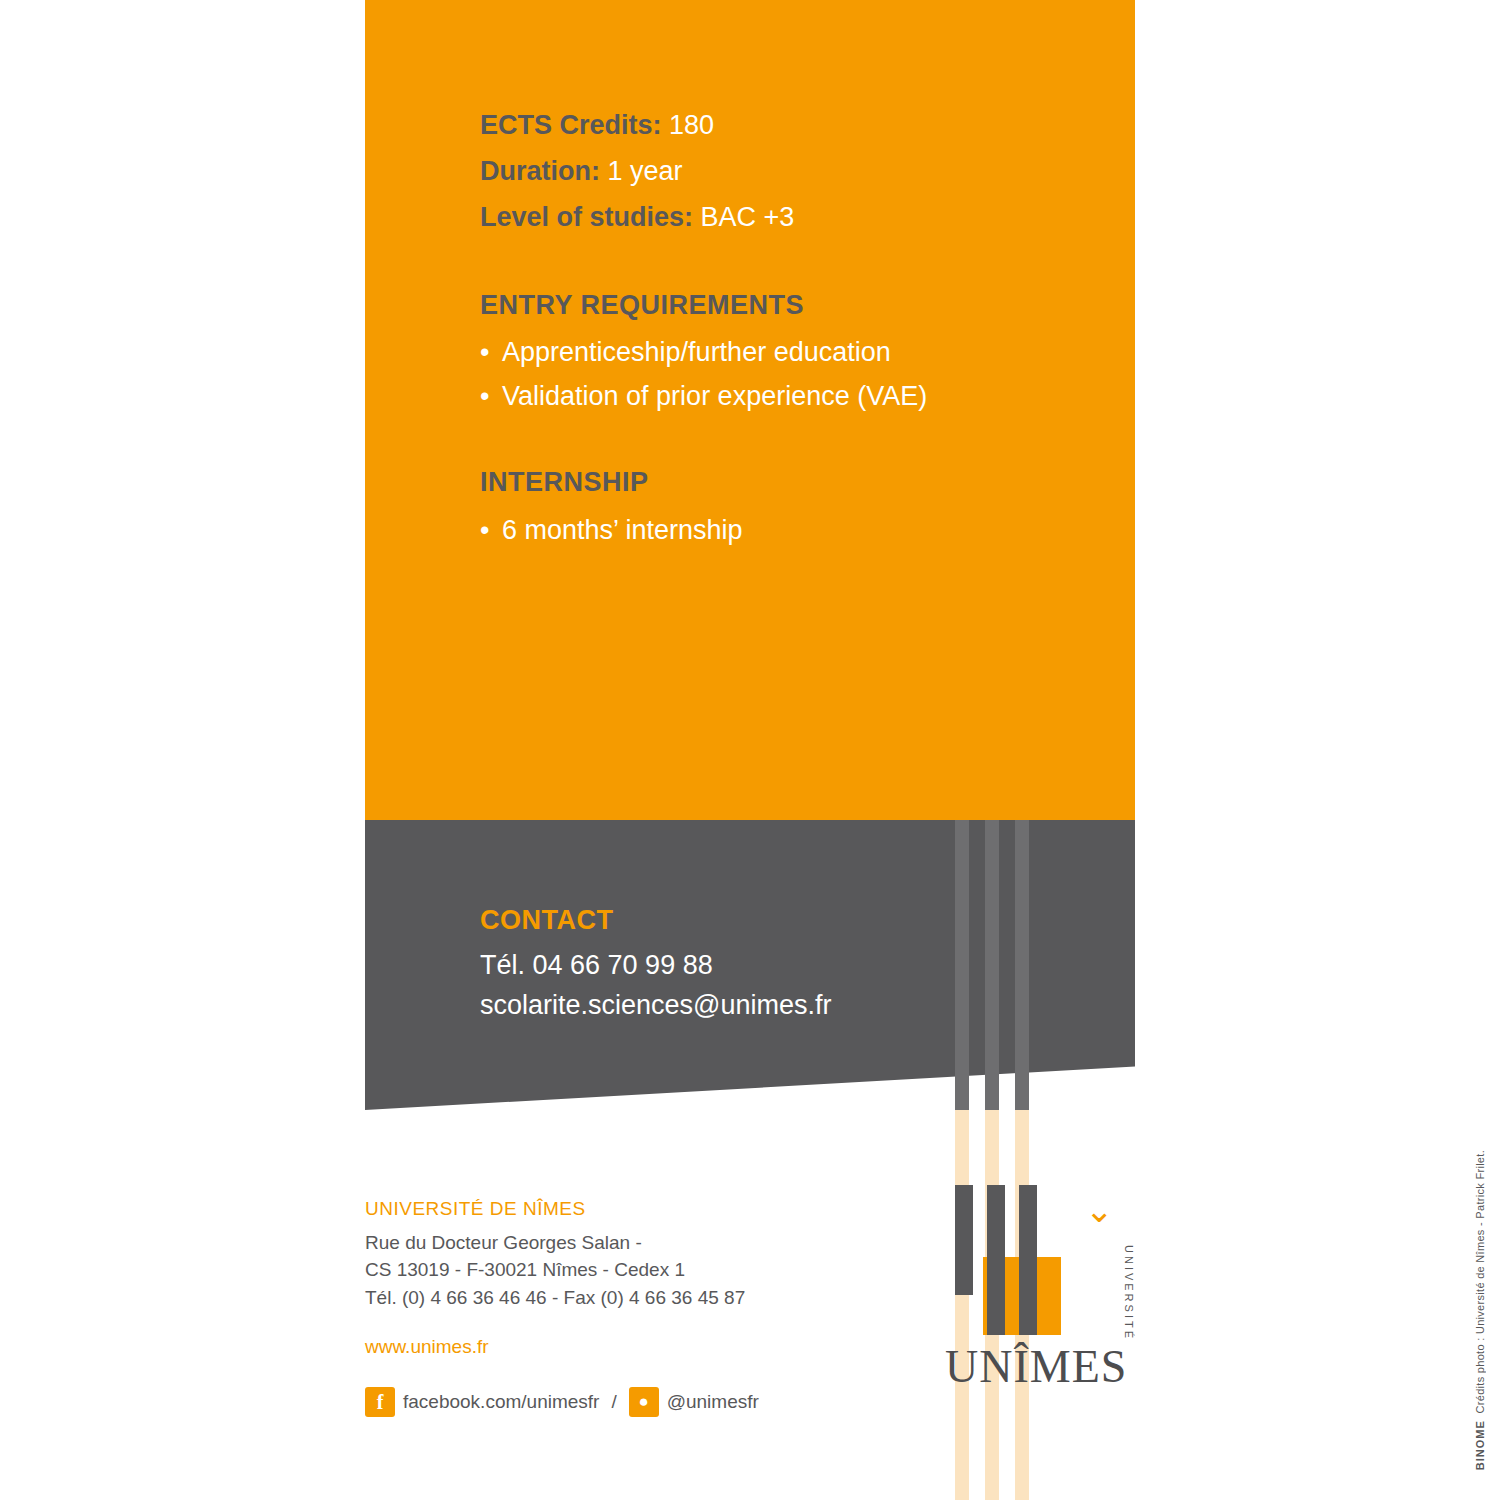ECTS Credits: 180
Duration: 1 year
Level of studies: BAC +3
Entry requirements
Apprenticeship/further education
Validation of prior experience (VAE)
Internship
6 months’ internship
Contact
Tél. 04 66 70 99 88
scolarite.sciences@unimes.fr
UNIVERSITÉ DE NÎMES
Rue du Docteur Georges Salan -
CS 13019 - F-30021 Nîmes - Cedex 1
Tél. (0) 4 66 36 46 46 - Fax (0) 4 66 36 45 87
www.unimes.fr
f facebook.com/unimesfr / ● @unimesfr
⌄
UNÎMES
UNIVERSITÉ
BINOME Crédits photo : Université de Nîmes - Patrick Frilet.